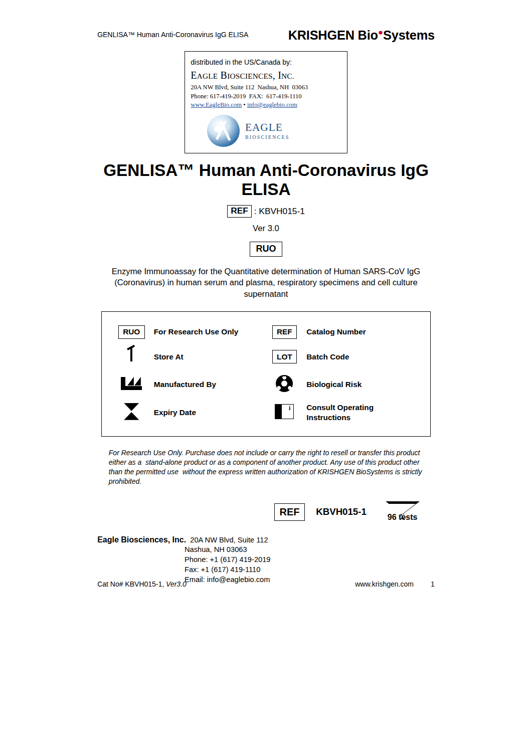GENLISA™ Human Anti-Coronavirus IgG ELISA
KRISHGEN Bio●Systems
distributed in the US/Canada by:
EAGLE BIOSCIENCES, INC.
20A NW Blvd, Suite 112 Nashua, NH 03063
Phone: 617-419-2019 FAX: 617-419-1110
www.EagleBio.com • info@eaglebio.com
EAGLE BIOSCIENCES
GENLISA™ Human Anti-Coronavirus IgG
ELISA
REF : KBVH015-1
Ver 3.0
RUO
Enzyme Immunoassay for the Quantitative determination of Human SARS-CoV IgG (Coronavirus) in human serum and plasma, respiratory specimens and cell culture supernatant
| RUO | For Research Use Only | REF | Catalog Number |
| | Store At | LOT | Batch Code |
| | Manufactured By | | Biological Risk |
| | Expiry Date | | Consult Operating Instructions |
For Research Use Only. Purchase does not include or carry the right to resell or transfer this product either as a stand-alone product or as a component of another product. Any use of this product other than the permitted use without the express written authorization of KRISHGEN BioSystems is strictly prohibited.
REF
KBVH015-1
Σ
96 tests
Eagle Biosciences, Inc. 20A NW Blvd, Suite 112
Nashua, NH 03063
Phone: +1 (617) 419-2019
Fax: +1 (617) 419-1110
Email: info@eaglebio.com
Cat No# KBVH015-1, Ver3.0
www.krishgen.com 1